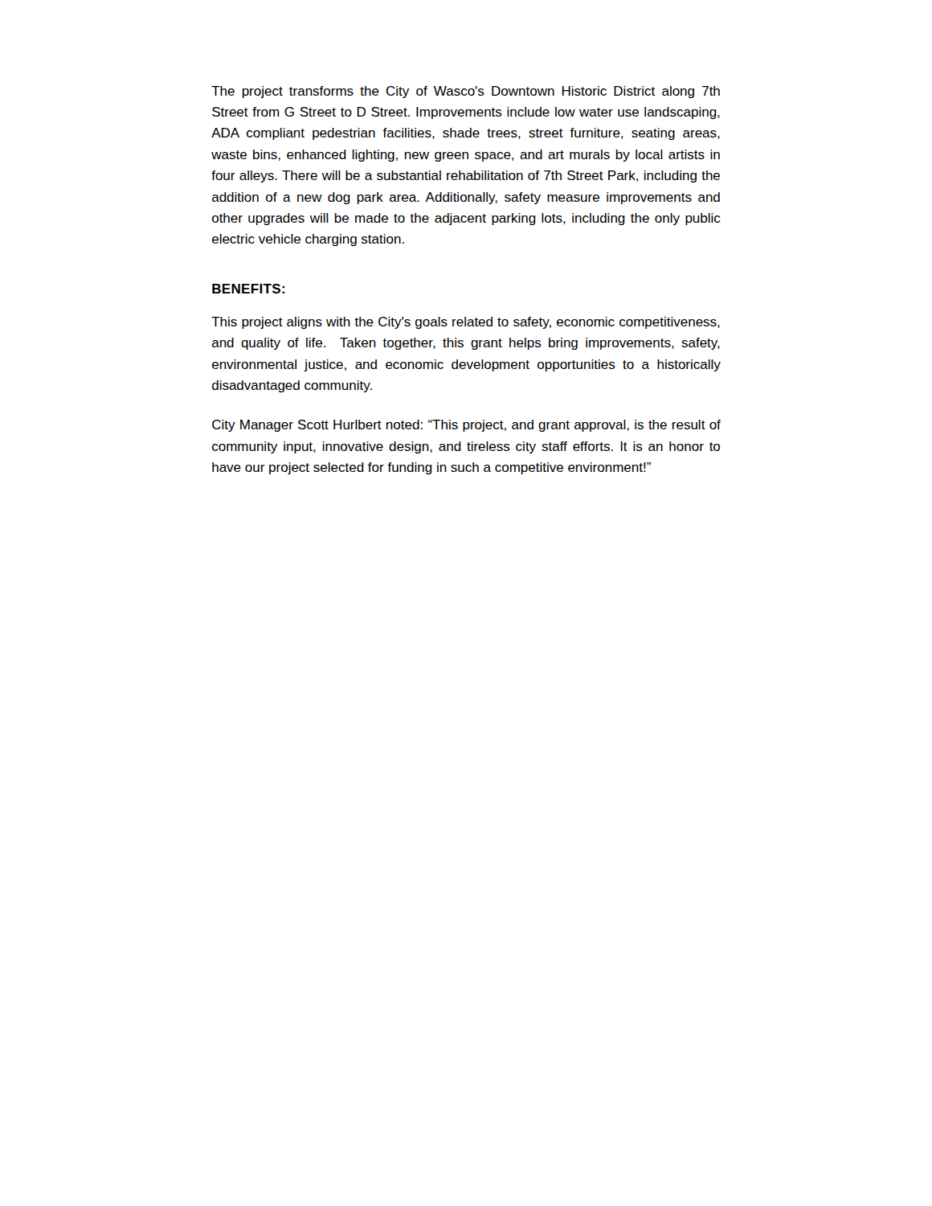The project transforms the City of Wasco's Downtown Historic District along 7th Street from G Street to D Street. Improvements include low water use landscaping, ADA compliant pedestrian facilities, shade trees, street furniture, seating areas, waste bins, enhanced lighting, new green space, and art murals by local artists in four alleys. There will be a substantial rehabilitation of 7th Street Park, including the addition of a new dog park area. Additionally, safety measure improvements and other upgrades will be made to the adjacent parking lots, including the only public electric vehicle charging station.
BENEFITS:
This project aligns with the City's goals related to safety, economic competitiveness, and quality of life. Taken together, this grant helps bring improvements, safety, environmental justice, and economic development opportunities to a historically disadvantaged community.
City Manager Scott Hurlbert noted: “This project, and grant approval, is the result of community input, innovative design, and tireless city staff efforts. It is an honor to have our project selected for funding in such a competitive environment!”